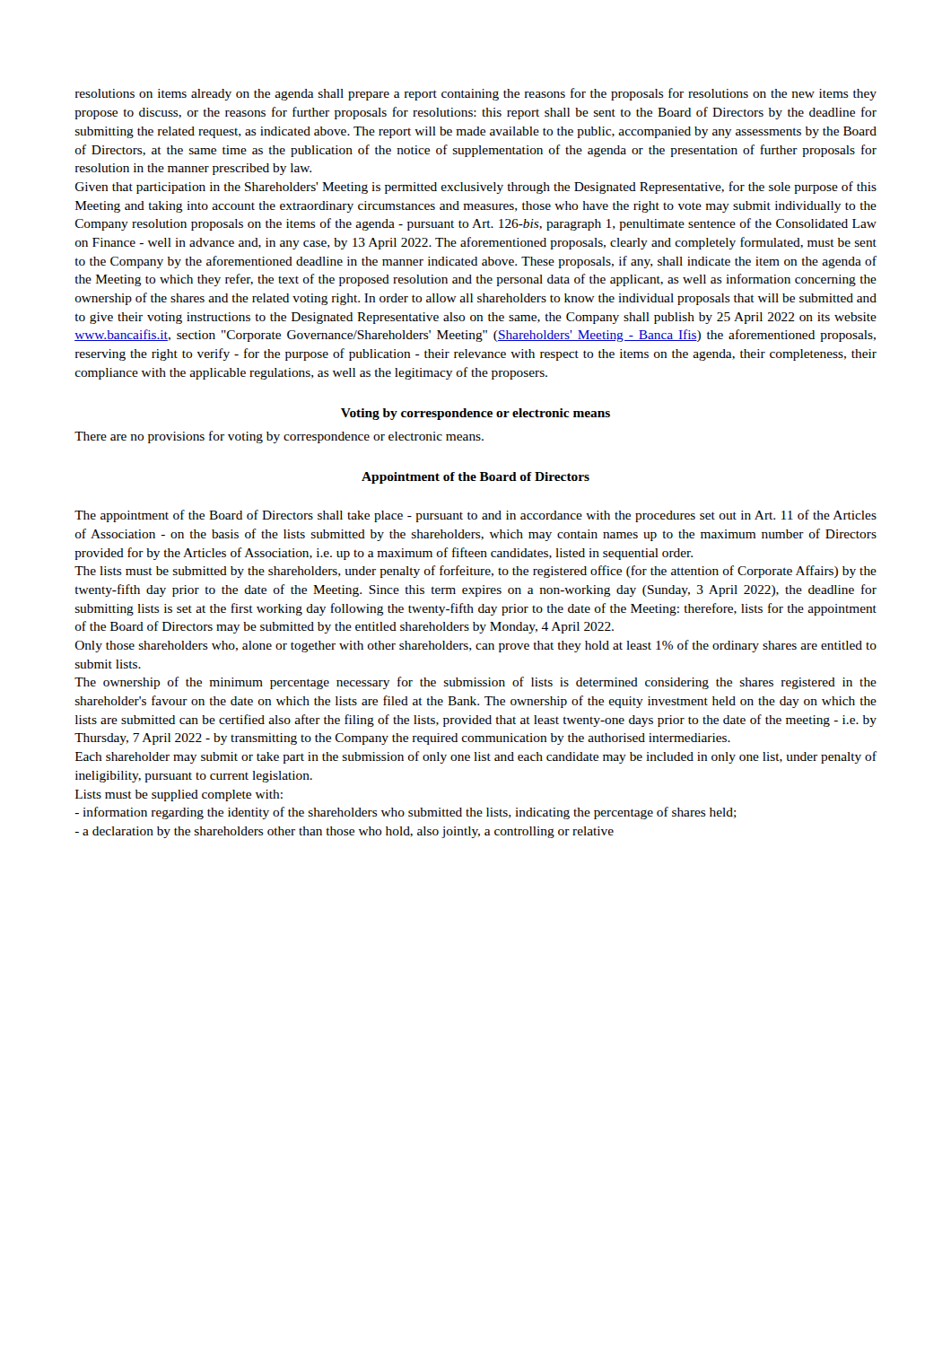resolutions on items already on the agenda shall prepare a report containing the reasons for the proposals for resolutions on the new items they propose to discuss, or the reasons for further proposals for resolutions: this report shall be sent to the Board of Directors by the deadline for submitting the related request, as indicated above. The report will be made available to the public, accompanied by any assessments by the Board of Directors, at the same time as the publication of the notice of supplementation of the agenda or the presentation of further proposals for resolution in the manner prescribed by law.
Given that participation in the Shareholders' Meeting is permitted exclusively through the Designated Representative, for the sole purpose of this Meeting and taking into account the extraordinary circumstances and measures, those who have the right to vote may submit individually to the Company resolution proposals on the items of the agenda - pursuant to Art. 126-bis, paragraph 1, penultimate sentence of the Consolidated Law on Finance - well in advance and, in any case, by 13 April 2022. The aforementioned proposals, clearly and completely formulated, must be sent to the Company by the aforementioned deadline in the manner indicated above. These proposals, if any, shall indicate the item on the agenda of the Meeting to which they refer, the text of the proposed resolution and the personal data of the applicant, as well as information concerning the ownership of the shares and the related voting right. In order to allow all shareholders to know the individual proposals that will be submitted and to give their voting instructions to the Designated Representative also on the same, the Company shall publish by 25 April 2022 on its website www.bancaifis.it, section "Corporate Governance/Shareholders' Meeting" (Shareholders' Meeting - Banca Ifis) the aforementioned proposals, reserving the right to verify - for the purpose of publication - their relevance with respect to the items on the agenda, their completeness, their compliance with the applicable regulations, as well as the legitimacy of the proposers.
Voting by correspondence or electronic means
There are no provisions for voting by correspondence or electronic means.
Appointment of the Board of Directors
The appointment of the Board of Directors shall take place - pursuant to and in accordance with the procedures set out in Art. 11 of the Articles of Association - on the basis of the lists submitted by the shareholders, which may contain names up to the maximum number of Directors provided for by the Articles of Association, i.e. up to a maximum of fifteen candidates, listed in sequential order.
The lists must be submitted by the shareholders, under penalty of forfeiture, to the registered office (for the attention of Corporate Affairs) by the twenty-fifth day prior to the date of the Meeting. Since this term expires on a non-working day (Sunday, 3 April 2022), the deadline for submitting lists is set at the first working day following the twenty-fifth day prior to the date of the Meeting: therefore, lists for the appointment of the Board of Directors may be submitted by the entitled shareholders by Monday, 4 April 2022.
Only those shareholders who, alone or together with other shareholders, can prove that they hold at least 1% of the ordinary shares are entitled to submit lists.
The ownership of the minimum percentage necessary for the submission of lists is determined considering the shares registered in the shareholder's favour on the date on which the lists are filed at the Bank. The ownership of the equity investment held on the day on which the lists are submitted can be certified also after the filing of the lists, provided that at least twenty-one days prior to the date of the meeting - i.e. by Thursday, 7 April 2022 - by transmitting to the Company the required communication by the authorised intermediaries.
Each shareholder may submit or take part in the submission of only one list and each candidate may be included in only one list, under penalty of ineligibility, pursuant to current legislation.
Lists must be supplied complete with:
- information regarding the identity of the shareholders who submitted the lists, indicating the percentage of shares held;
- a declaration by the shareholders other than those who hold, also jointly, a controlling or relative